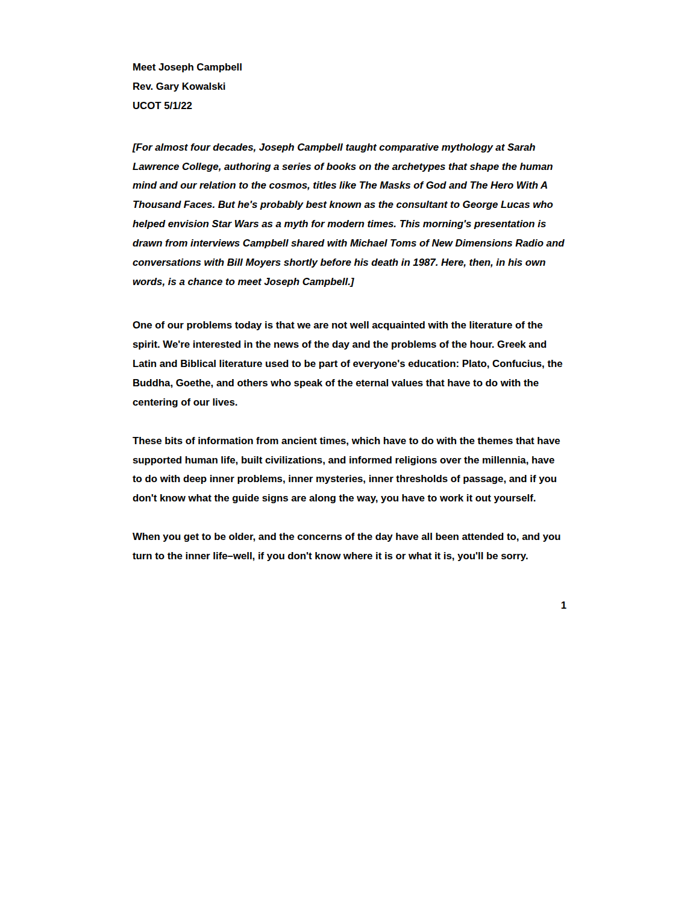Meet Joseph Campbell
Rev. Gary Kowalski
UCOT 5/1/22
[For almost four decades, Joseph Campbell taught comparative mythology at Sarah Lawrence College, authoring a series of books on the archetypes that shape the human mind and our relation to the cosmos, titles like The Masks of God and The Hero With A Thousand Faces. But he's probably best known as the consultant to George Lucas who helped envision Star Wars as a myth for modern times. This morning's presentation is drawn from interviews Campbell shared with Michael Toms of New Dimensions Radio and conversations with Bill Moyers shortly before his death in 1987. Here, then, in his own words, is a chance to meet Joseph Campbell.]
One of our problems today is that we are not well acquainted with the literature of the spirit. We're interested in the news of the day and the problems of the hour. Greek and Latin and Biblical literature used to be part of everyone's education: Plato, Confucius, the Buddha, Goethe, and others who speak of the eternal values that have to do with the centering of our lives.
These bits of information from ancient times, which have to do with the themes that have supported human life, built civilizations, and informed religions over the millennia, have to do with deep inner problems, inner mysteries, inner thresholds of passage, and if you don't know what the guide signs are along the way, you have to work it out yourself.
When you get to be older, and the concerns of the day have all been attended to, and you turn to the inner life–well, if you don't know where it is or what it is, you'll be sorry.
1